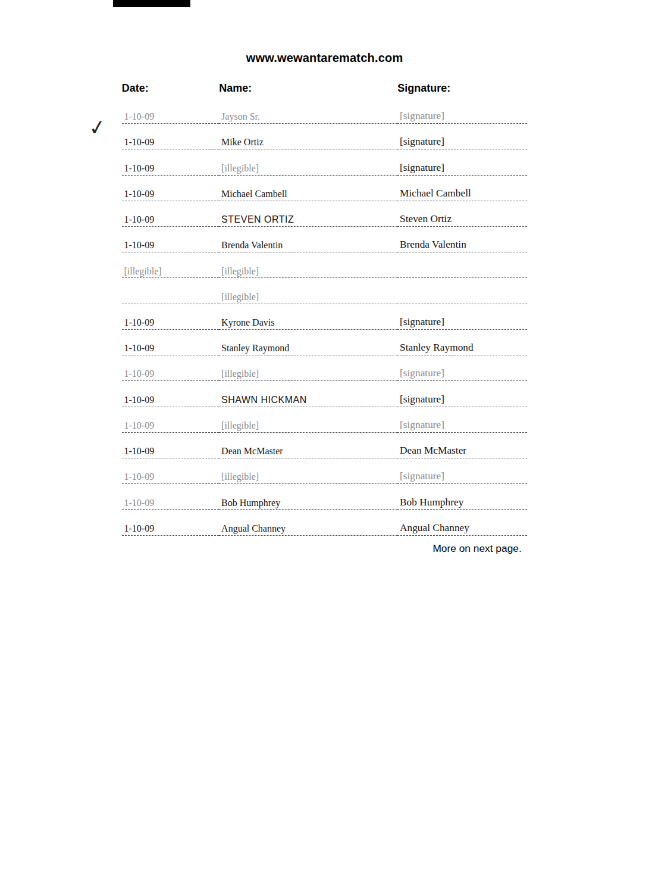✓
www.wewantarematch.com
| Date: | Name: | Signature: |
| --- | --- | --- |
| 1-10-09 | Jayson Sr. | [signature] |
| 1-10-09 | Mike Ortiz | [signature] |
| 1-10-09 | [illegible] | [signature] |
| 1-10-09 | Michael Cambell | Michael Cambell |
| 1-10-09 | STEVEN ORTIZ | Steven Ortiz |
| 1-10-09 | Brenda Valentin | Brenda Valentin |
| [illegible] | [illegible] | |
| | [illegible] | |
| 1-10-09 | Kyrone Davis | [signature] |
| 1-10-09 | Stanley Raymond | Stanley Raymond |
| 1-10-09 | [illegible] | [signature] |
| 1-10-09 | SHAWN HICKMAN | [signature] |
| 1-10-09 | [illegible] | [signature] |
| 1-10-09 | Dean McMaster | Dean McMaster |
| 1-10-09 | [illegible] | [signature] |
| 1-10-09 | Bob Humphrey | Bob Humphrey |
| 1-10-09 | Angual Channey | Angual Channey |
More on next page.